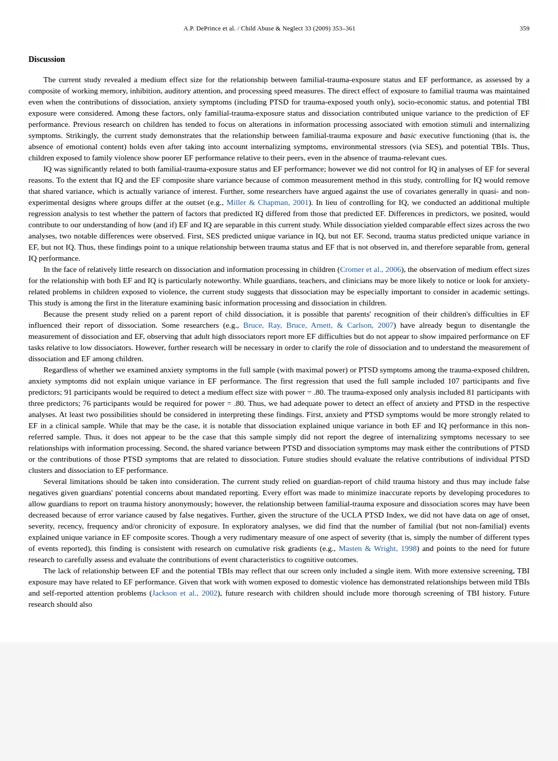A.P. DePrince et al. / Child Abuse & Neglect 33 (2009) 353–361 359
Discussion
The current study revealed a medium effect size for the relationship between familial-trauma-exposure status and EF performance, as assessed by a composite of working memory, inhibition, auditory attention, and processing speed measures. The direct effect of exposure to familial trauma was maintained even when the contributions of dissociation, anxiety symptoms (including PTSD for trauma-exposed youth only), socio-economic status, and potential TBI exposure were considered. Among these factors, only familial-trauma-exposure status and dissociation contributed unique variance to the prediction of EF performance. Previous research on children has tended to focus on alterations in information processing associated with emotion stimuli and internalizing symptoms. Strikingly, the current study demonstrates that the relationship between familial-trauma exposure and basic executive functioning (that is, the absence of emotional content) holds even after taking into account internalizing symptoms, environmental stressors (via SES), and potential TBIs. Thus, children exposed to family violence show poorer EF performance relative to their peers, even in the absence of trauma-relevant cues.
IQ was significantly related to both familial-trauma-exposure status and EF performance; however we did not control for IQ in analyses of EF for several reasons. To the extent that IQ and the EF composite share variance because of common measurement method in this study, controlling for IQ would remove that shared variance, which is actually variance of interest. Further, some researchers have argued against the use of covariates generally in quasi- and non-experimental designs where groups differ at the outset (e.g., Miller & Chapman, 2001). In lieu of controlling for IQ, we conducted an additional multiple regression analysis to test whether the pattern of factors that predicted IQ differed from those that predicted EF. Differences in predictors, we posited, would contribute to our understanding of how (and if) EF and IQ are separable in this current study. While dissociation yielded comparable effect sizes across the two analyses, two notable differences were observed. First, SES predicted unique variance in IQ, but not EF. Second, trauma status predicted unique variance in EF, but not IQ. Thus, these findings point to a unique relationship between trauma status and EF that is not observed in, and therefore separable from, general IQ performance.
In the face of relatively little research on dissociation and information processing in children (Cromer et al., 2006), the observation of medium effect sizes for the relationship with both EF and IQ is particularly noteworthy. While guardians, teachers, and clinicians may be more likely to notice or look for anxiety-related problems in children exposed to violence, the current study suggests that dissociation may be especially important to consider in academic settings. This study is among the first in the literature examining basic information processing and dissociation in children.
Because the present study relied on a parent report of child dissociation, it is possible that parents' recognition of their children's difficulties in EF influenced their report of dissociation. Some researchers (e.g., Bruce, Ray, Bruce, Arnett, & Carlson, 2007) have already begun to disentangle the measurement of dissociation and EF, observing that adult high dissociators report more EF difficulties but do not appear to show impaired performance on EF tasks relative to low dissociators. However, further research will be necessary in order to clarify the role of dissociation and to understand the measurement of dissociation and EF among children.
Regardless of whether we examined anxiety symptoms in the full sample (with maximal power) or PTSD symptoms among the trauma-exposed children, anxiety symptoms did not explain unique variance in EF performance. The first regression that used the full sample included 107 participants and five predictors; 91 participants would be required to detect a medium effect size with power = .80. The trauma-exposed only analysis included 81 participants with three predictors; 76 participants would be required for power = .80. Thus, we had adequate power to detect an effect of anxiety and PTSD in the respective analyses. At least two possibilities should be considered in interpreting these findings. First, anxiety and PTSD symptoms would be more strongly related to EF in a clinical sample. While that may be the case, it is notable that dissociation explained unique variance in both EF and IQ performance in this non-referred sample. Thus, it does not appear to be the case that this sample simply did not report the degree of internalizing symptoms necessary to see relationships with information processing. Second, the shared variance between PTSD and dissociation symptoms may mask either the contributions of PTSD or the contributions of those PTSD symptoms that are related to dissociation. Future studies should evaluate the relative contributions of individual PTSD clusters and dissociation to EF performance.
Several limitations should be taken into consideration. The current study relied on guardian-report of child trauma history and thus may include false negatives given guardians' potential concerns about mandated reporting. Every effort was made to minimize inaccurate reports by developing procedures to allow guardians to report on trauma history anonymously; however, the relationship between familial-trauma exposure and dissociation scores may have been decreased because of error variance caused by false negatives. Further, given the structure of the UCLA PTSD Index, we did not have data on age of onset, severity, recency, frequency and/or chronicity of exposure. In exploratory analyses, we did find that the number of familial (but not non-familial) events explained unique variance in EF composite scores. Though a very rudimentary measure of one aspect of severity (that is, simply the number of different types of events reported), this finding is consistent with research on cumulative risk gradients (e.g., Masten & Wright, 1998) and points to the need for future research to carefully assess and evaluate the contributions of event characteristics to cognitive outcomes.
The lack of relationship between EF and the potential TBIs may reflect that our screen only included a single item. With more extensive screening, TBI exposure may have related to EF performance. Given that work with women exposed to domestic violence has demonstrated relationships between mild TBIs and self-reported attention problems (Jackson et al., 2002), future research with children should include more thorough screening of TBI history. Future research should also